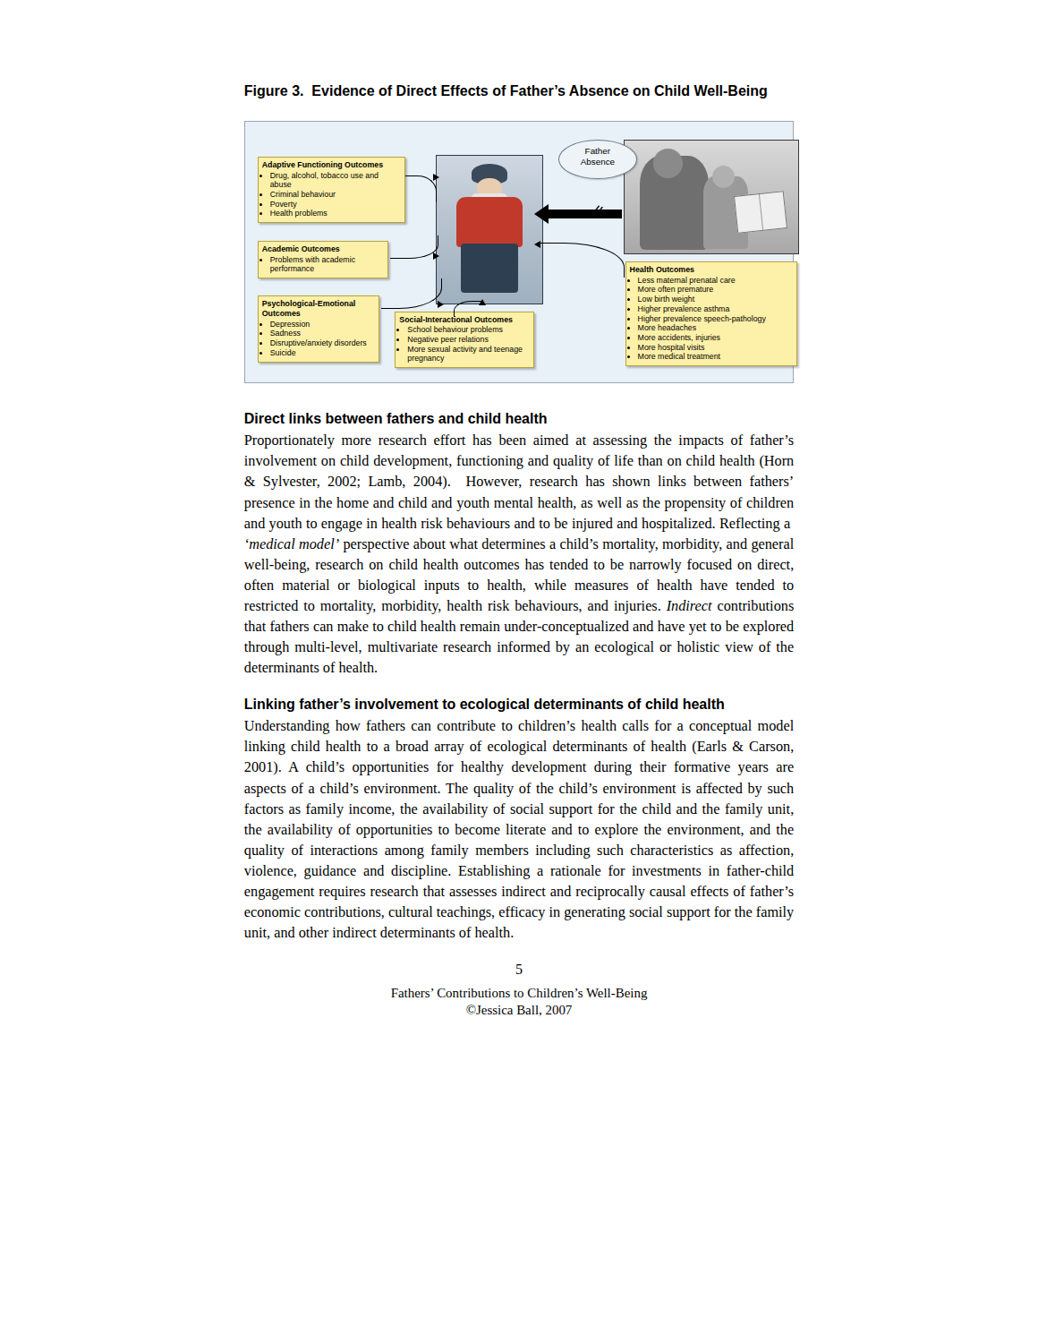Figure 3. Evidence of Direct Effects of Father’s Absence on Child Well-Being
Adaptive Functioning Outcomes
Drug, alcohol, tobacco use and abuse
Criminal behaviour
Poverty
Health problems
Academic Outcomes
Problems with academic performance
Psychological-Emotional Outcomes
Depression
Sadness
Disruptive/anxiety disorders
Suicide
Social-Interactional Outcomes
School behaviour problems
Negative peer relations
More sexual activity and teenage pregnancy
Health Outcomes
Less maternal prenatal care
More often premature
Low birth weight
Higher prevalence asthma
Higher prevalence speech-pathology
More headaches
More accidents, injuries
More hospital visits
More medical treatment
Father
Absence
//
Direct links between fathers and child health
Proportionately more research effort has been aimed at assessing the impacts of father’s involvement on child development, functioning and quality of life than on child health (Horn & Sylvester, 2002; Lamb, 2004). However, research has shown links between fathers’ presence in the home and child and youth mental health, as well as the propensity of children and youth to engage in health risk behaviours and to be injured and hospitalized. Reflecting a ‘medical model’ perspective about what determines a child’s mortality, morbidity, and general well-being, research on child health outcomes has tended to be narrowly focused on direct, often material or biological inputs to health, while measures of health have tended to restricted to mortality, morbidity, health risk behaviours, and injuries. Indirect contributions that fathers can make to child health remain under-conceptualized and have yet to be explored through multi-level, multivariate research informed by an ecological or holistic view of the determinants of health.
Linking father’s involvement to ecological determinants of child health
Understanding how fathers can contribute to children’s health calls for a conceptual model linking child health to a broad array of ecological determinants of health (Earls & Carson, 2001). A child’s opportunities for healthy development during their formative years are aspects of a child’s environment. The quality of the child’s environment is affected by such factors as family income, the availability of social support for the child and the family unit, the availability of opportunities to become literate and to explore the environment, and the quality of interactions among family members including such characteristics as affection, violence, guidance and discipline. Establishing a rationale for investments in father-child engagement requires research that assesses indirect and reciprocally causal effects of father’s economic contributions, cultural teachings, efficacy in generating social support for the family unit, and other indirect determinants of health.
5
Fathers’ Contributions to Children’s Well-Being
©Jessica Ball, 2007